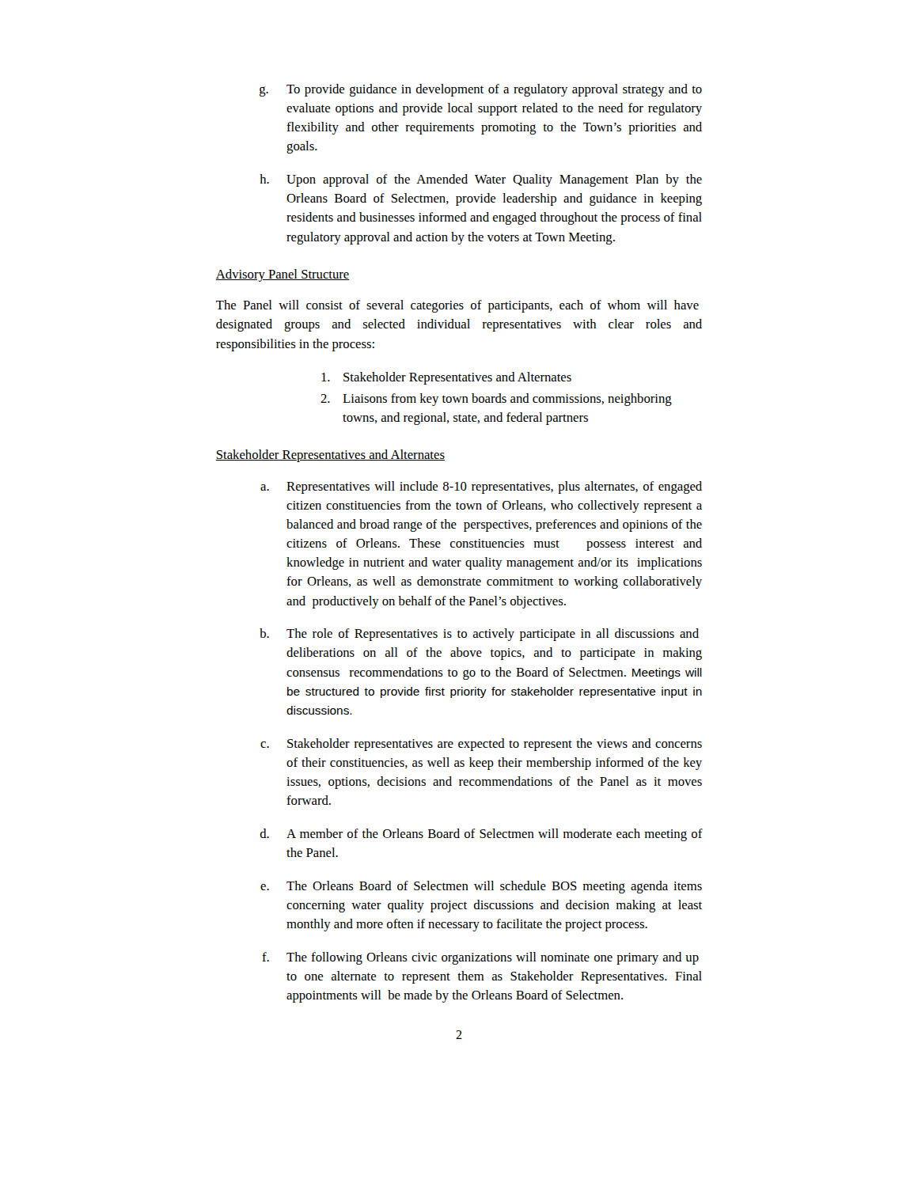To provide guidance in development of a regulatory approval strategy and to evaluate options and provide local support related to the need for regulatory flexibility and other requirements promoting to the Town’s priorities and goals.
Upon approval of the Amended Water Quality Management Plan by the Orleans Board of Selectmen, provide leadership and guidance in keeping residents and businesses informed and engaged throughout the process of final regulatory approval and action by the voters at Town Meeting.
Advisory Panel Structure
The Panel will consist of several categories of participants, each of whom will have designated groups and selected individual representatives with clear roles and responsibilities in the process:
Stakeholder Representatives and Alternates
Liaisons from key town boards and commissions, neighboring towns, and regional, state, and federal partners
Stakeholder Representatives and Alternates
Representatives will include 8-10 representatives, plus alternates, of engaged citizen constituencies from the town of Orleans, who collectively represent a balanced and broad range of the perspectives, preferences and opinions of the citizens of Orleans. These constituencies must possess interest and knowledge in nutrient and water quality management and/or its implications for Orleans, as well as demonstrate commitment to working collaboratively and productively on behalf of the Panel’s objectives.
The role of Representatives is to actively participate in all discussions and deliberations on all of the above topics, and to participate in making consensus recommendations to go to the Board of Selectmen. Meetings will be structured to provide first priority for stakeholder representative input in discussions.
Stakeholder representatives are expected to represent the views and concerns of their constituencies, as well as keep their membership informed of the key issues, options, decisions and recommendations of the Panel as it moves forward.
A member of the Orleans Board of Selectmen will moderate each meeting of the Panel.
The Orleans Board of Selectmen will schedule BOS meeting agenda items concerning water quality project discussions and decision making at least monthly and more often if necessary to facilitate the project process.
The following Orleans civic organizations will nominate one primary and up to one alternate to represent them as Stakeholder Representatives. Final appointments will be made by the Orleans Board of Selectmen.
2